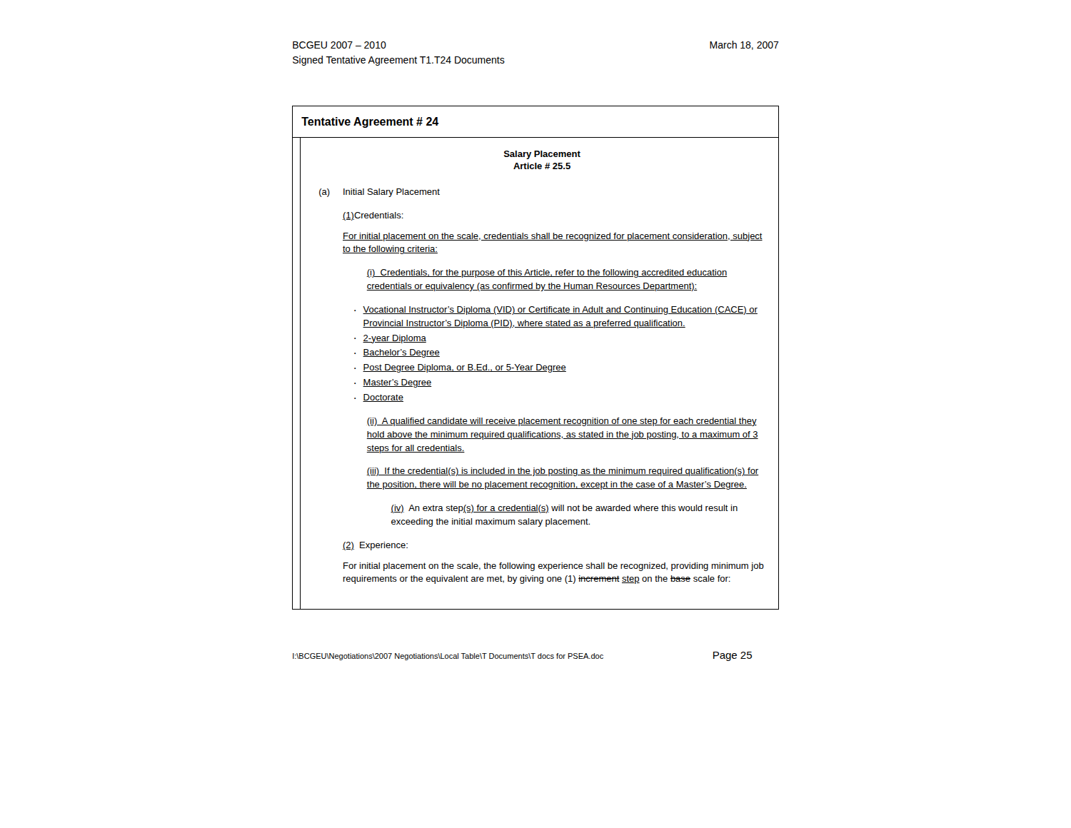BCGEU 2007 – 2010
Signed Tentative Agreement T1.T24 Documents
March 18, 2007
Tentative Agreement # 24
Salary Placement
Article # 25.5
(a)
Initial Salary Placement
(1) Credentials:
For initial placement on the scale, credentials shall be recognized for placement consideration, subject to the following criteria:
(i) Credentials, for the purpose of this Article, refer to the following accredited education credentials or equivalency (as confirmed by the Human Resources Department):
Vocational Instructor’s Diploma (VID) or Certificate in Adult and Continuing Education (CACE) or Provincial Instructor’s Diploma (PID), where stated as a preferred qualification.
2-year Diploma
Bachelor’s Degree
Post Degree Diploma, or B.Ed., or 5-Year Degree
Master’s Degree
Doctorate
(ii) A qualified candidate will receive placement recognition of one step for each credential they hold above the minimum required qualifications, as stated in the job posting, to a maximum of 3 steps for all credentials.
(iii) If the credential(s) is included in the job posting as the minimum required qualification(s) for the position, there will be no placement recognition, except in the case of a Master’s Degree.
(iv) An extra step(s) for a credential(s) will not be awarded where this would result in exceeding the initial maximum salary placement.
(2) Experience:
For initial placement on the scale, the following experience shall be recognized, providing minimum job requirements or the equivalent are met, by giving one (1) increment step on the base scale for:
I:\BCGEU\Negotiations\2007 Negotiations\Local Table\T Documents\T docs for PSEA.doc
Page 25